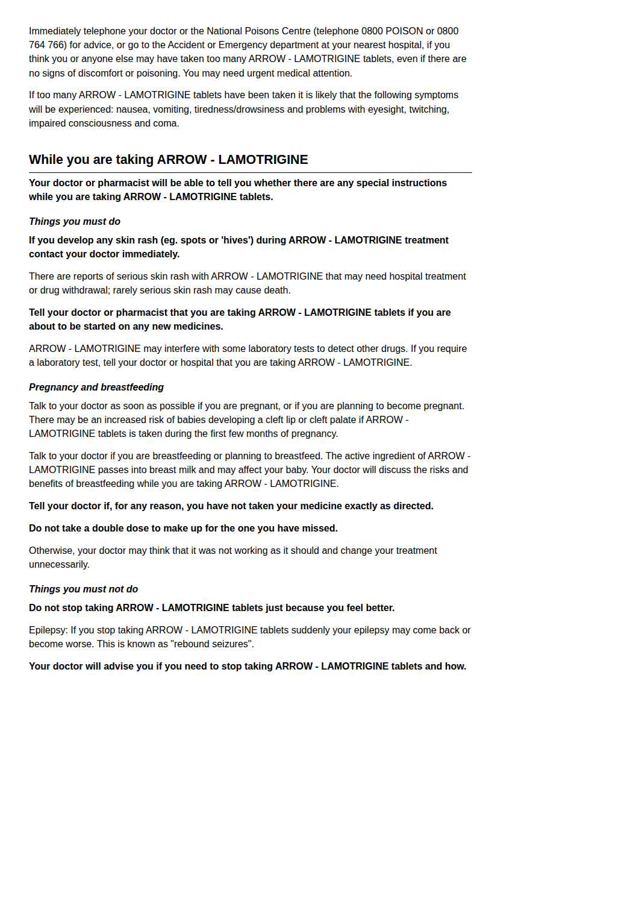Immediately telephone your doctor or the National Poisons Centre (telephone 0800 POISON or 0800 764 766) for advice, or go to the Accident or Emergency department at your nearest hospital, if you think you or anyone else may have taken too many ARROW - LAMOTRIGINE tablets, even if there are no signs of discomfort or poisoning. You may need urgent medical attention.
If too many ARROW - LAMOTRIGINE tablets have been taken it is likely that the following symptoms will be experienced: nausea, vomiting, tiredness/drowsiness and problems with eyesight, twitching, impaired consciousness and coma.
While you are taking ARROW - LAMOTRIGINE
Your doctor or pharmacist will be able to tell you whether there are any special instructions while you are taking ARROW - LAMOTRIGINE tablets.
Things you must do
If you develop any skin rash (eg. spots or 'hives') during ARROW - LAMOTRIGINE treatment contact your doctor immediately.
There are reports of serious skin rash with ARROW - LAMOTRIGINE that may need hospital treatment or drug withdrawal; rarely serious skin rash may cause death.
Tell your doctor or pharmacist that you are taking ARROW - LAMOTRIGINE tablets if you are about to be started on any new medicines.
ARROW - LAMOTRIGINE may interfere with some laboratory tests to detect other drugs. If you require a laboratory test, tell your doctor or hospital that you are taking ARROW - LAMOTRIGINE.
Pregnancy and breastfeeding
Talk to your doctor as soon as possible if you are pregnant, or if you are planning to become pregnant. There may be an increased risk of babies developing a cleft lip or cleft palate if ARROW - LAMOTRIGINE tablets is taken during the first few months of pregnancy.
Talk to your doctor if you are breastfeeding or planning to breastfeed. The active ingredient of ARROW - LAMOTRIGINE passes into breast milk and may affect your baby. Your doctor will discuss the risks and benefits of breastfeeding while you are taking ARROW - LAMOTRIGINE.
Tell your doctor if, for any reason, you have not taken your medicine exactly as directed.
Do not take a double dose to make up for the one you have missed.
Otherwise, your doctor may think that it was not working as it should and change your treatment unnecessarily.
Things you must not do
Do not stop taking ARROW - LAMOTRIGINE tablets just because you feel better.
Epilepsy: If you stop taking ARROW - LAMOTRIGINE tablets suddenly your epilepsy may come back or become worse. This is known as "rebound seizures".
Your doctor will advise you if you need to stop taking ARROW - LAMOTRIGINE tablets and how.